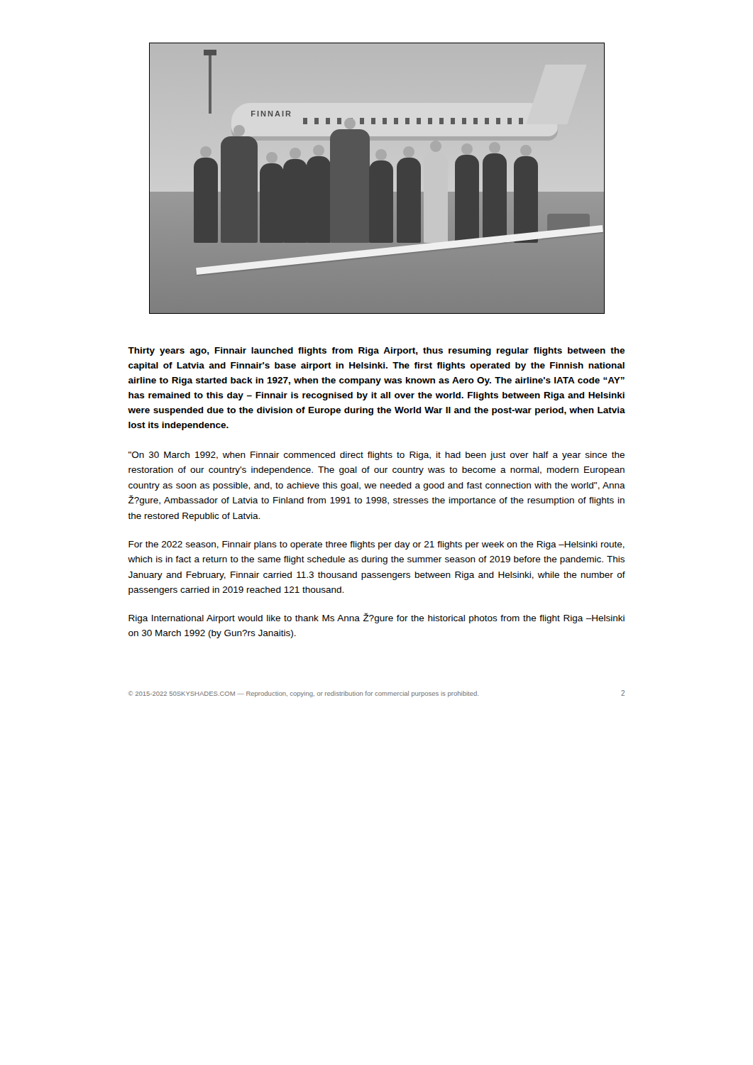Thirty years ago, Finnair launched flights from Riga Airport, thus resuming regular flights between the capital of Latvia and Finnair's base airport in Helsinki. The first flights operated by the Finnish national airline to Riga started back in 1927, when the company was known as Aero Oy. The airline's IATA code “AY” has remained to this day – Finnair is recognised by it all over the world. Flights between Riga and Helsinki were suspended due to the division of Europe during the World War II and the post-war period, when Latvia lost its independence.
"On 30 March 1992, when Finnair commenced direct flights to Riga, it had been just over half a year since the restoration of our country's independence. The goal of our country was to become a normal, modern European country as soon as possible, and, to achieve this goal, we needed a good and fast connection with the world", Anna Ž?gure, Ambassador of Latvia to Finland from 1991 to 1998, stresses the importance of the resumption of flights in the restored Republic of Latvia.
For the 2022 season, Finnair plans to operate three flights per day or 21 flights per week on the Riga –Helsinki route, which is in fact a return to the same flight schedule as during the summer season of 2019 before the pandemic. This January and February, Finnair carried 11.3 thousand passengers between Riga and Helsinki, while the number of passengers carried in 2019 reached 121 thousand.
Riga International Airport would like to thank Ms Anna Ž?gure for the historical photos from the flight Riga –Helsinki on 30 March 1992 (by Gun?rs Janaitis).
© 2015-2022 50SKYSHADES.COM — Reproduction, copying, or redistribution for commercial purposes is prohibited. 2